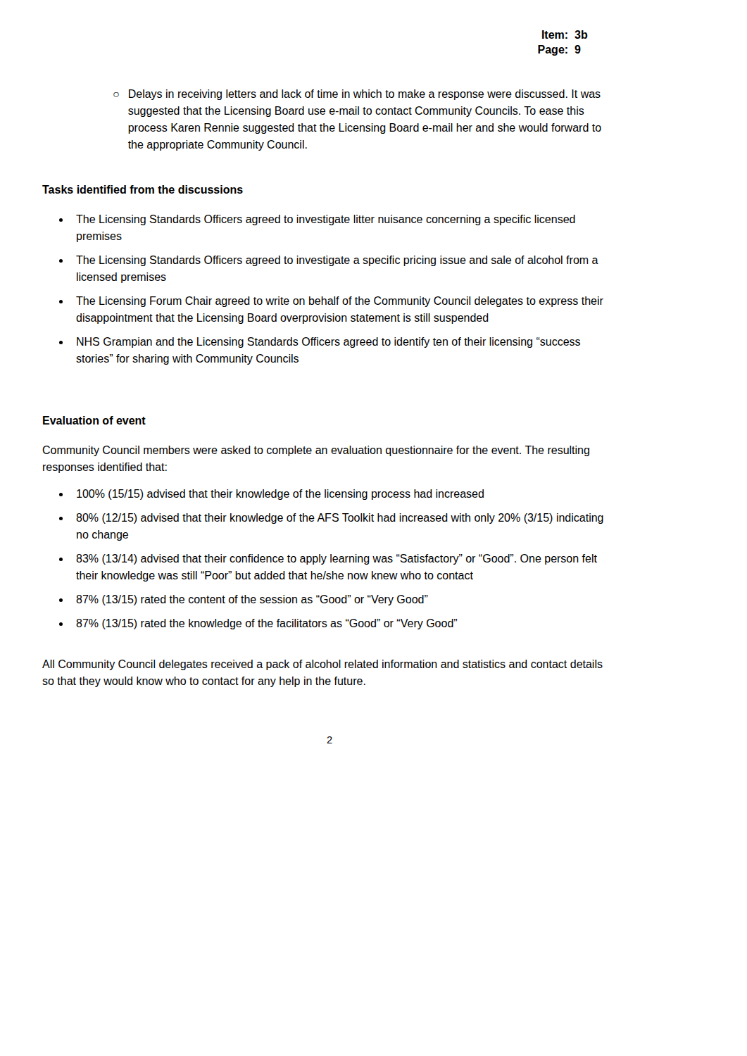Item: 3b
Page: 9
○ Delays in receiving letters and lack of time in which to make a response were discussed. It was suggested that the Licensing Board use e-mail to contact Community Councils. To ease this process Karen Rennie suggested that the Licensing Board e-mail her and she would forward to the appropriate Community Council.
Tasks identified from the discussions
The Licensing Standards Officers agreed to investigate litter nuisance concerning a specific licensed premises
The Licensing Standards Officers agreed to investigate a specific pricing issue and sale of alcohol from a licensed premises
The Licensing Forum Chair agreed to write on behalf of the Community Council delegates to express their disappointment that the Licensing Board overprovision statement is still suspended
NHS Grampian and the Licensing Standards Officers agreed to identify ten of their licensing “success stories” for sharing with Community Councils
Evaluation of event
Community Council members were asked to complete an evaluation questionnaire for the event. The resulting responses identified that:
100% (15/15) advised that their knowledge of the licensing process had increased
80% (12/15) advised that their knowledge of the AFS Toolkit had increased with only 20% (3/15) indicating no change
83% (13/14) advised that their confidence to apply learning was “Satisfactory” or “Good”. One person felt their knowledge was still “Poor” but added that he/she now knew who to contact
87% (13/15) rated the content of the session as “Good” or “Very Good”
87% (13/15) rated the knowledge of the facilitators as “Good” or “Very Good”
All Community Council delegates received a pack of alcohol related information and statistics and contact details so that they would know who to contact for any help in the future.
2